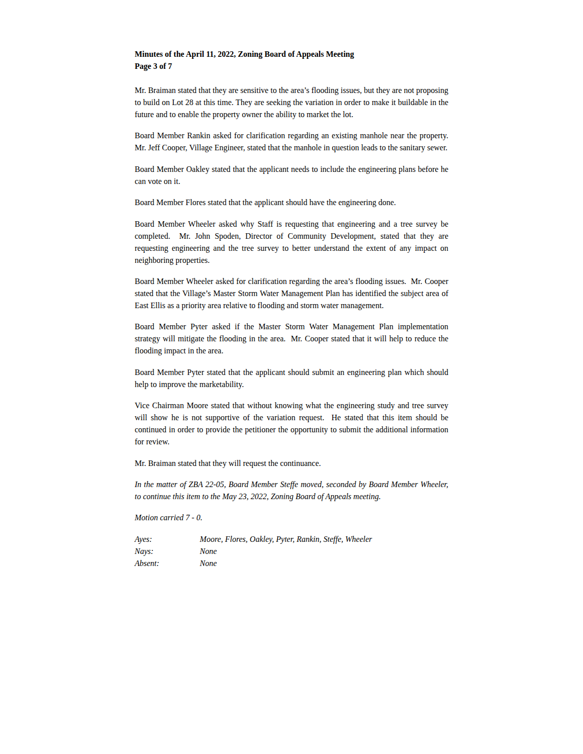Minutes of the April 11, 2022, Zoning Board of Appeals Meeting Page 3 of 7
Mr. Braiman stated that they are sensitive to the area’s flooding issues, but they are not proposing to build on Lot 28 at this time. They are seeking the variation in order to make it buildable in the future and to enable the property owner the ability to market the lot.
Board Member Rankin asked for clarification regarding an existing manhole near the property. Mr. Jeff Cooper, Village Engineer, stated that the manhole in question leads to the sanitary sewer.
Board Member Oakley stated that the applicant needs to include the engineering plans before he can vote on it.
Board Member Flores stated that the applicant should have the engineering done.
Board Member Wheeler asked why Staff is requesting that engineering and a tree survey be completed. Mr. John Spoden, Director of Community Development, stated that they are requesting engineering and the tree survey to better understand the extent of any impact on neighboring properties.
Board Member Wheeler asked for clarification regarding the area’s flooding issues. Mr. Cooper stated that the Village’s Master Storm Water Management Plan has identified the subject area of East Ellis as a priority area relative to flooding and storm water management.
Board Member Pyter asked if the Master Storm Water Management Plan implementation strategy will mitigate the flooding in the area. Mr. Cooper stated that it will help to reduce the flooding impact in the area.
Board Member Pyter stated that the applicant should submit an engineering plan which should help to improve the marketability.
Vice Chairman Moore stated that without knowing what the engineering study and tree survey will show he is not supportive of the variation request. He stated that this item should be continued in order to provide the petitioner the opportunity to submit the additional information for review.
Mr. Braiman stated that they will request the continuance.
In the matter of ZBA 22-05, Board Member Steffe moved, seconded by Board Member Wheeler, to continue this item to the May 23, 2022, Zoning Board of Appeals meeting.
Motion carried 7 - 0.
Ayes: Moore, Flores, Oakley, Pyter, Rankin, Steffe, Wheeler
Nays: None
Absent: None